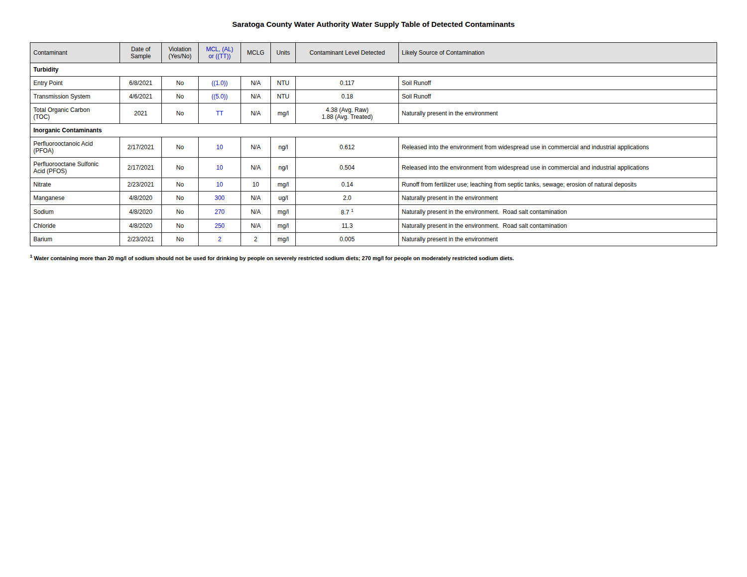Saratoga County Water Authority Water Supply Table of Detected Contaminants
| Contaminant | Date of Sample | Violation (Yes/No) | MCL, (AL) or ((TT)) | MCLG | Units | Contaminant Level Detected | Likely Source of Contamination |
| --- | --- | --- | --- | --- | --- | --- | --- |
| Turbidity |
| Entry Point | 6/8/2021 | No | ((1.0)) | N/A | NTU | 0.117 | Soil Runoff |
| Transmission System | 4/6/2021 | No | ((5.0)) | N/A | NTU | 0.18 | Soil Runoff |
| Total Organic Carbon (TOC) | 2021 | No | TT | N/A | mg/l | 4.38 (Avg. Raw) 1.88 (Avg. Treated) | Naturally present in the environment |
| Inorganic Contaminants |
| Perfluorooctanoic Acid (PFOA) | 2/17/2021 | No | 10 | N/A | ng/l | 0.612 | Released into the environment from widespread use in commercial and industrial applications |
| Perfluorooctane Sulfonic Acid (PFOS) | 2/17/2021 | No | 10 | N/A | ng/l | 0.504 | Released into the environment from widespread use in commercial and industrial applications |
| Nitrate | 2/23/2021 | No | 10 | 10 | mg/l | 0.14 | Runoff from fertilizer use; leaching from septic tanks, sewage; erosion of natural deposits |
| Manganese | 4/8/2020 | No | 300 | N/A | ug/l | 2.0 | Naturally present in the environment |
| Sodium | 4/8/2020 | No | 270 | N/A | mg/l | 8.7 1 | Naturally present in the environment. Road salt contamination |
| Chloride | 4/8/2020 | No | 250 | N/A | mg/l | 11.3 | Naturally present in the environment. Road salt contamination |
| Barium | 2/23/2021 | No | 2 | 2 | mg/l | 0.005 | Naturally present in the environment |
1 Water containing more than 20 mg/l of sodium should not be used for drinking by people on severely restricted sodium diets; 270 mg/l for people on moderately restricted sodium diets.